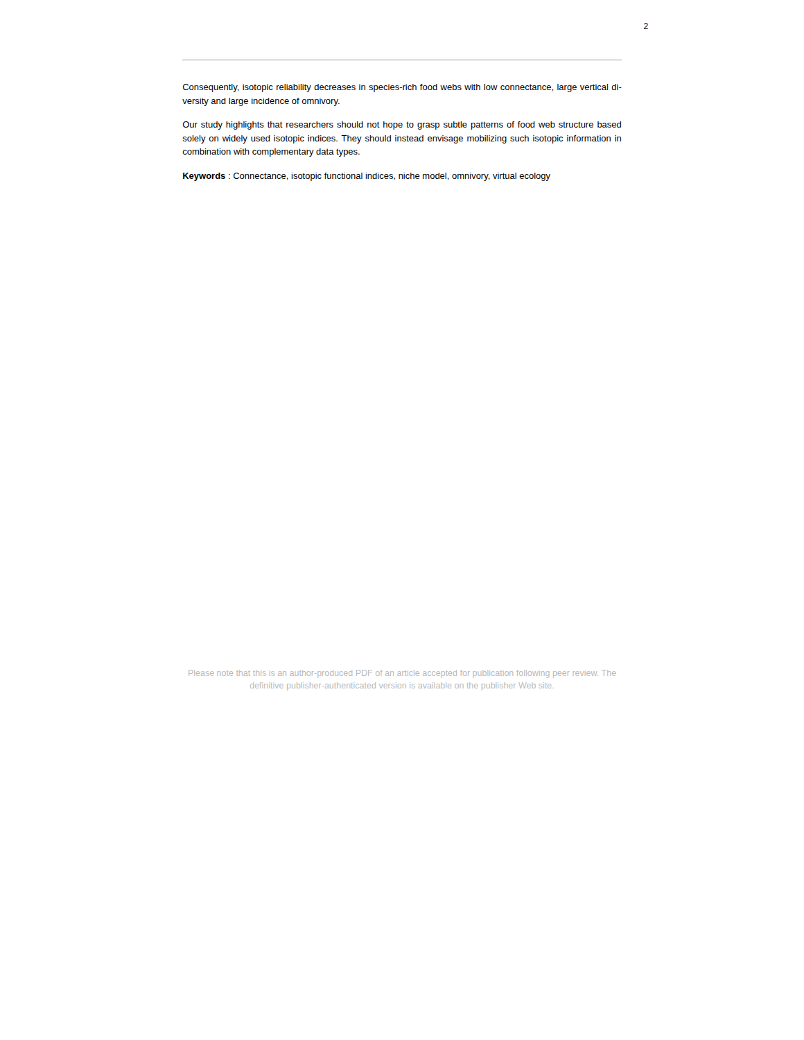2
Consequently, isotopic reliability decreases in species-rich food webs with low connectance, large vertical diversity and large incidence of omnivory.
Our study highlights that researchers should not hope to grasp subtle patterns of food web structure based solely on widely used isotopic indices. They should instead envisage mobilizing such isotopic information in combination with complementary data types.
Keywords : Connectance, isotopic functional indices, niche model, omnivory, virtual ecology
Please note that this is an author-produced PDF of an article accepted for publication following peer review. The definitive publisher-authenticated version is available on the publisher Web site.